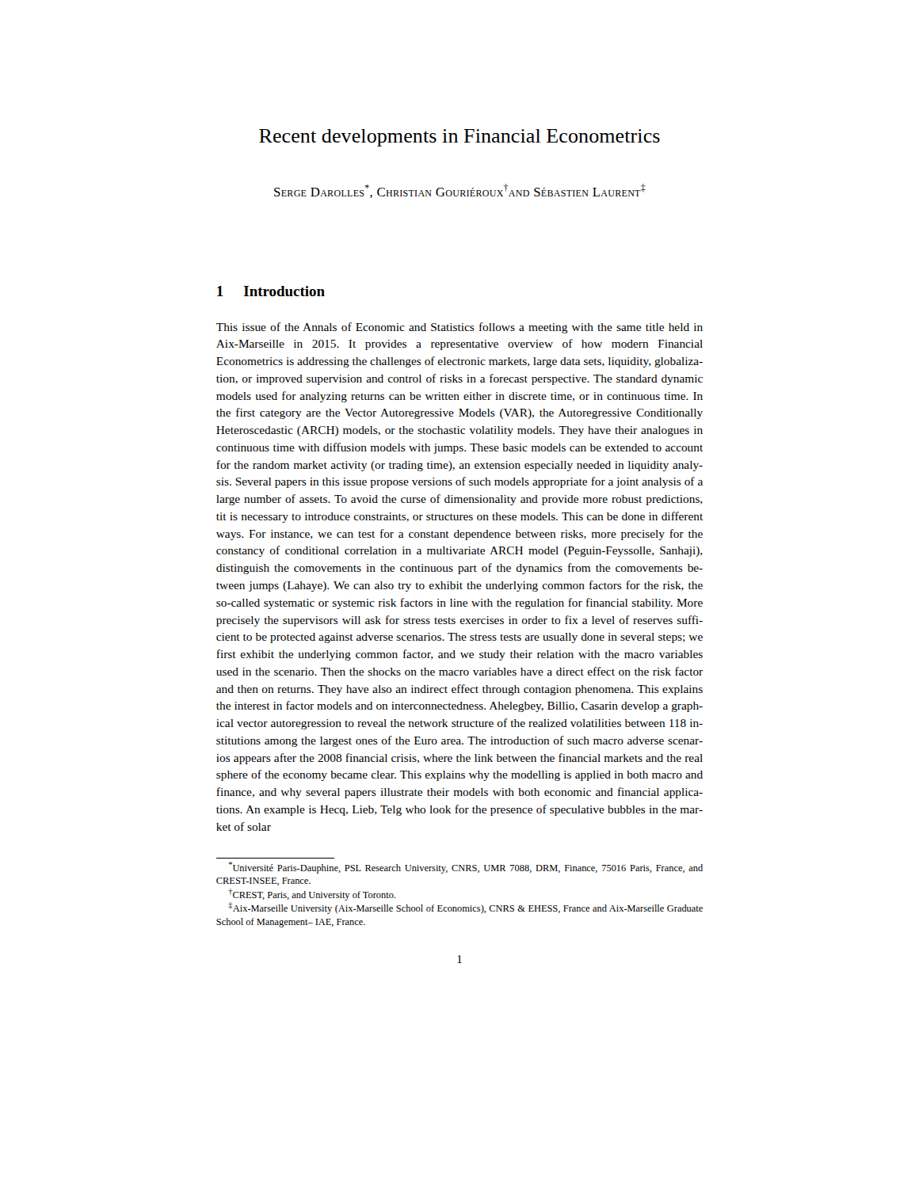Recent developments in Financial Econometrics
Serge Darolles*, Christian Gouriéroux†and Sébastien Laurent‡
1 Introduction
This issue of the Annals of Economic and Statistics follows a meeting with the same title held in Aix-Marseille in 2015. It provides a representative overview of how modern Financial Econometrics is addressing the challenges of electronic markets, large data sets, liquidity, globalization, or improved supervision and control of risks in a forecast perspective. The standard dynamic models used for analyzing returns can be written either in discrete time, or in continuous time. In the first category are the Vector Autoregressive Models (VAR), the Autoregressive Conditionally Heteroscedastic (ARCH) models, or the stochastic volatility models. They have their analogues in continuous time with diffusion models with jumps. These basic models can be extended to account for the random market activity (or trading time), an extension especially needed in liquidity analysis. Several papers in this issue propose versions of such models appropriate for a joint analysis of a large number of assets. To avoid the curse of dimensionality and provide more robust predictions, tit is necessary to introduce constraints, or structures on these models. This can be done in different ways. For instance, we can test for a constant dependence between risks, more precisely for the constancy of conditional correlation in a multivariate ARCH model (Peguin-Feyssolle, Sanhaji), distinguish the comovements in the continuous part of the dynamics from the comovements between jumps (Lahaye). We can also try to exhibit the underlying common factors for the risk, the so-called systematic or systemic risk factors in line with the regulation for financial stability. More precisely the supervisors will ask for stress tests exercises in order to fix a level of reserves sufficient to be protected against adverse scenarios. The stress tests are usually done in several steps; we first exhibit the underlying common factor, and we study their relation with the macro variables used in the scenario. Then the shocks on the macro variables have a direct effect on the risk factor and then on returns. They have also an indirect effect through contagion phenomena. This explains the interest in factor models and on interconnectedness. Ahelegbey, Billio, Casarin develop a graphical vector autoregression to reveal the network structure of the realized volatilities between 118 institutions among the largest ones of the Euro area. The introduction of such macro adverse scenarios appears after the 2008 financial crisis, where the link between the financial markets and the real sphere of the economy became clear. This explains why the modelling is applied in both macro and finance, and why several papers illustrate their models with both economic and financial applications. An example is Hecq, Lieb, Telg who look for the presence of speculative bubbles in the market of solar
*Université Paris-Dauphine, PSL Research University, CNRS, UMR 7088, DRM, Finance, 75016 Paris, France, and CREST-INSEE, France.
†CREST, Paris, and University of Toronto.
‡Aix-Marseille University (Aix-Marseille School of Economics), CNRS & EHESS, France and Aix-Marseille Graduate School of Management– IAE, France.
1